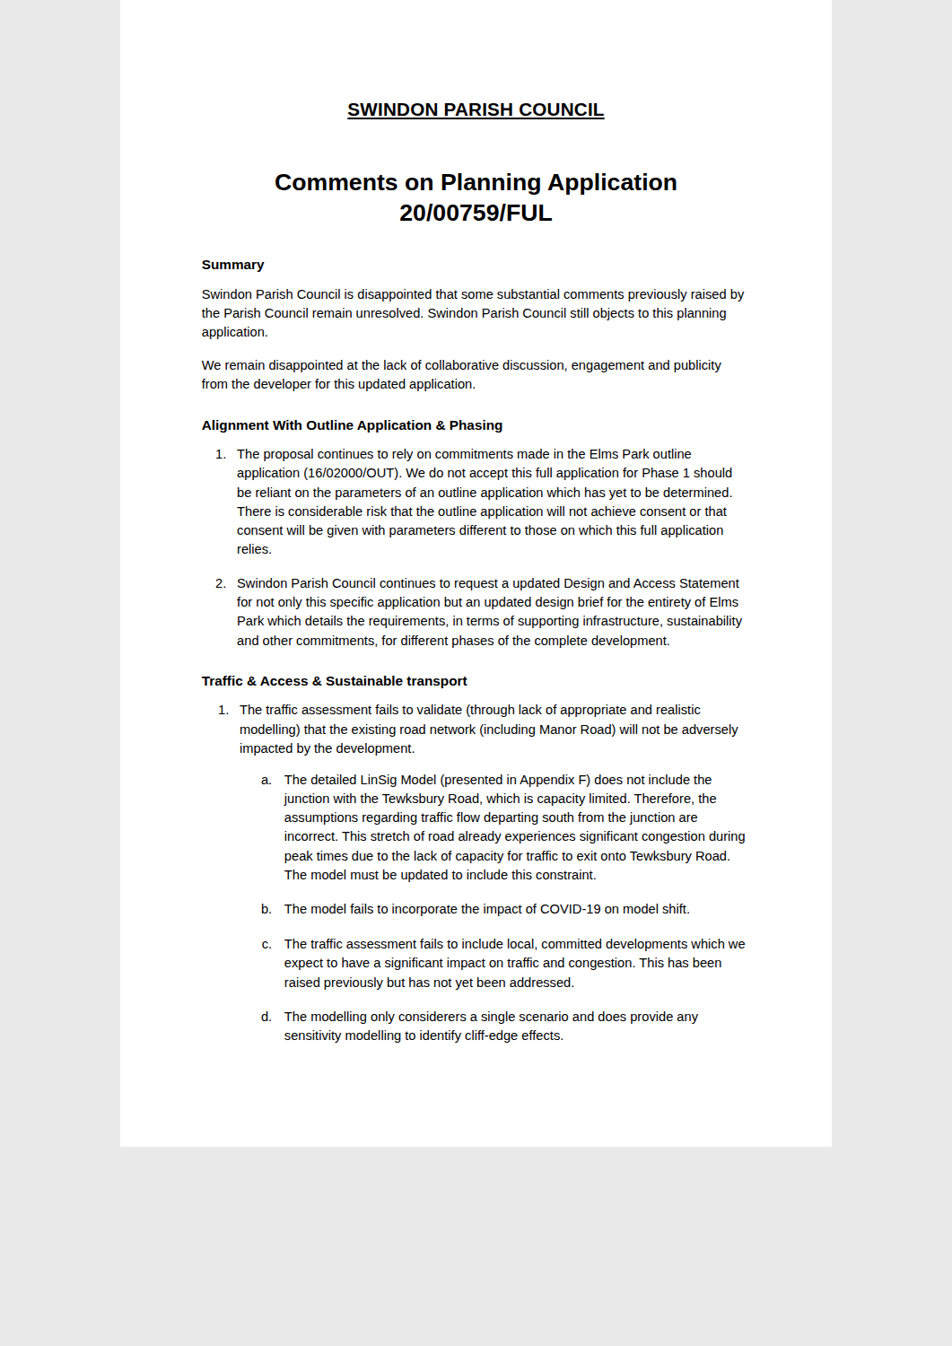SWINDON PARISH COUNCIL
Comments on Planning Application 20/00759/FUL
Summary
Swindon Parish Council is disappointed that some substantial comments previously raised by the Parish Council remain unresolved. Swindon Parish Council still objects to this planning application.
We remain disappointed at the lack of collaborative discussion, engagement and publicity from the developer for this updated application.
Alignment With Outline Application & Phasing
The proposal continues to rely on commitments made in the Elms Park outline application (16/02000/OUT). We do not accept this full application for Phase 1 should be reliant on the parameters of an outline application which has yet to be determined. There is considerable risk that the outline application will not achieve consent or that consent will be given with parameters different to those on which this full application relies.
Swindon Parish Council continues to request a updated Design and Access Statement for not only this specific application but an updated design brief for the entirety of Elms Park which details the requirements, in terms of supporting infrastructure, sustainability and other commitments, for different phases of the complete development.
Traffic & Access & Sustainable transport
The traffic assessment fails to validate (through lack of appropriate and realistic modelling) that the existing road network (including Manor Road) will not be adversely impacted by the development.
The detailed LinSig Model (presented in Appendix F) does not include the junction with the Tewksbury Road, which is capacity limited. Therefore, the assumptions regarding traffic flow departing south from the junction are incorrect. This stretch of road already experiences significant congestion during peak times due to the lack of capacity for traffic to exit onto Tewksbury Road. The model must be updated to include this constraint.
The model fails to incorporate the impact of COVID-19 on model shift.
The traffic assessment fails to include local, committed developments which we expect to have a significant impact on traffic and congestion. This has been raised previously but has not yet been addressed.
The modelling only considerers a single scenario and does provide any sensitivity modelling to identify cliff-edge effects.